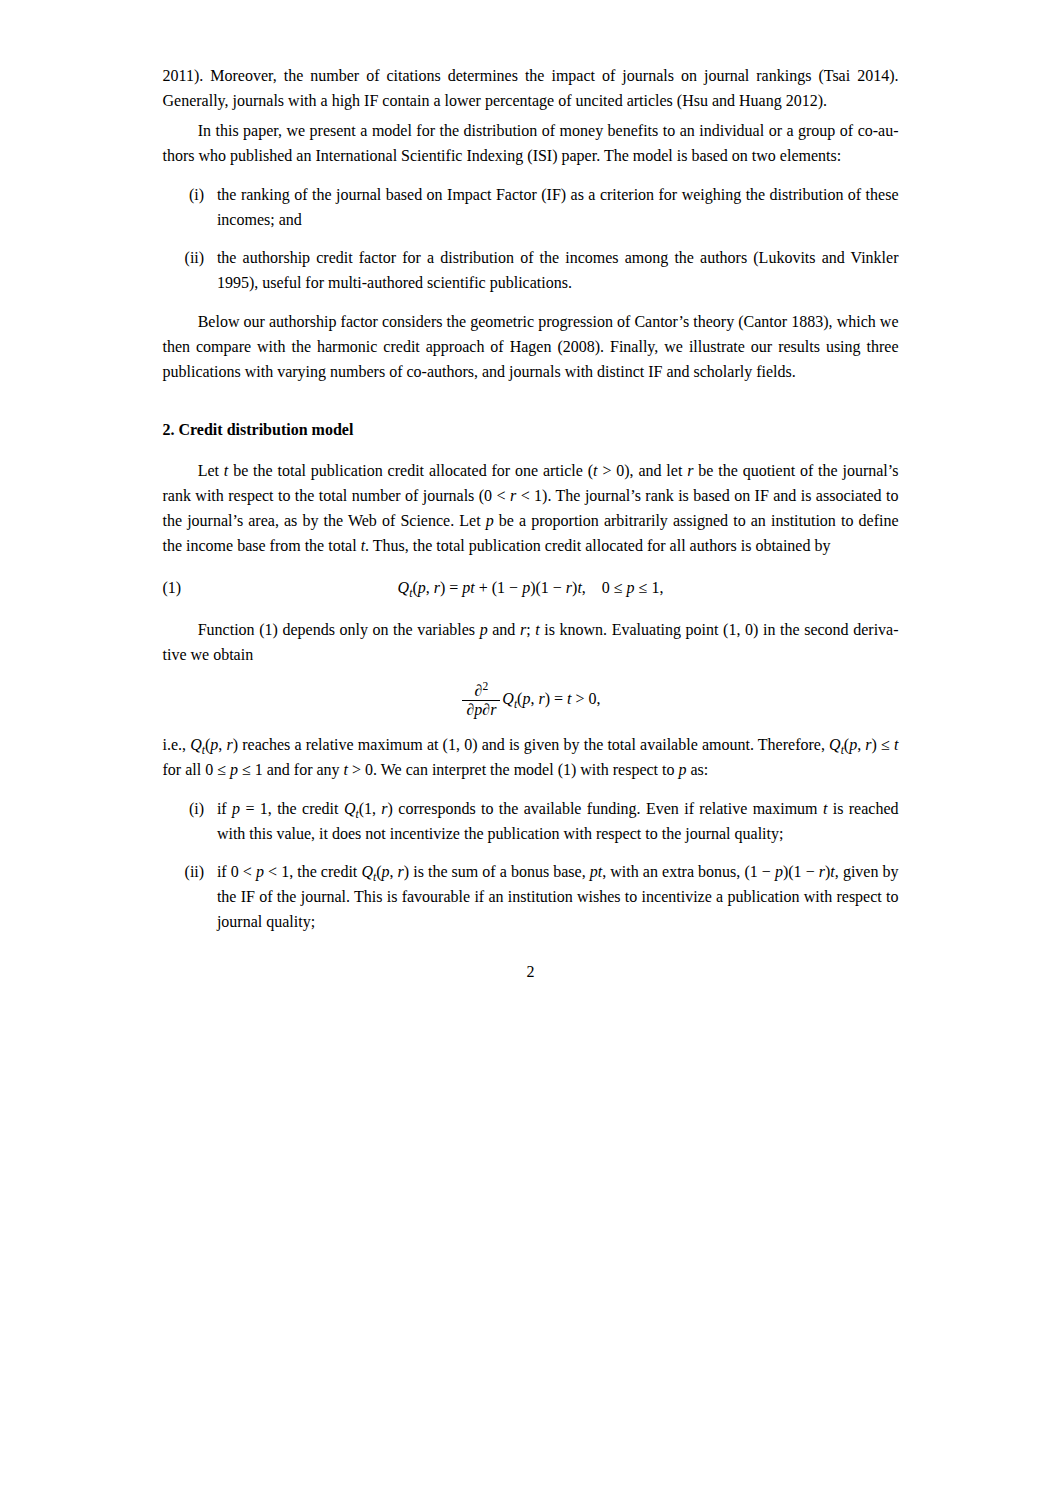2011). Moreover, the number of citations determines the impact of journals on journal rankings (Tsai 2014). Generally, journals with a high IF contain a lower percentage of uncited articles (Hsu and Huang 2012).
In this paper, we present a model for the distribution of money benefits to an individual or a group of co-authors who published an International Scientific Indexing (ISI) paper. The model is based on two elements:
(i) the ranking of the journal based on Impact Factor (IF) as a criterion for weighing the distribution of these incomes; and
(ii) the authorship credit factor for a distribution of the incomes among the authors (Lukovits and Vinkler 1995), useful for multi-authored scientific publications.
Below our authorship factor considers the geometric progression of Cantor’s theory (Cantor 1883), which we then compare with the harmonic credit approach of Hagen (2008). Finally, we illustrate our results using three publications with varying numbers of co-authors, and journals with distinct IF and scholarly fields.
2. Credit distribution model
Let t be the total publication credit allocated for one article (t > 0), and let r be the quotient of the journal’s rank with respect to the total number of journals (0 < r < 1). The journal’s rank is based on IF and is associated to the journal’s area, as by the Web of Science. Let p be a proportion arbitrarily assigned to an institution to define the income base from the total t. Thus, the total publication credit allocated for all authors is obtained by
(1) Qt(p, r) = pt + (1 − p)(1 − r)t, 0 ≤ p ≤ 1,
Function (1) depends only on the variables p and r; t is known. Evaluating point (1, 0) in the second derivative we obtain
∂2∂p∂r Qt(p, r) = t > 0,
i.e., Qt(p, r) reaches a relative maximum at (1, 0) and is given by the total available amount. Therefore, Qt(p, r) ≤ t for all 0 ≤ p ≤ 1 and for any t > 0. We can interpret the model (1) with respect to p as:
(i) if p = 1, the credit Qt(1, r) corresponds to the available funding. Even if relative maximum t is reached with this value, it does not incentivize the publication with respect to the journal quality;
(ii) if 0 < p < 1, the credit Qt(p, r) is the sum of a bonus base, pt, with an extra bonus, (1 − p)(1 − r)t, given by the IF of the journal. This is favourable if an institution wishes to incentivize a publication with respect to journal quality;
2